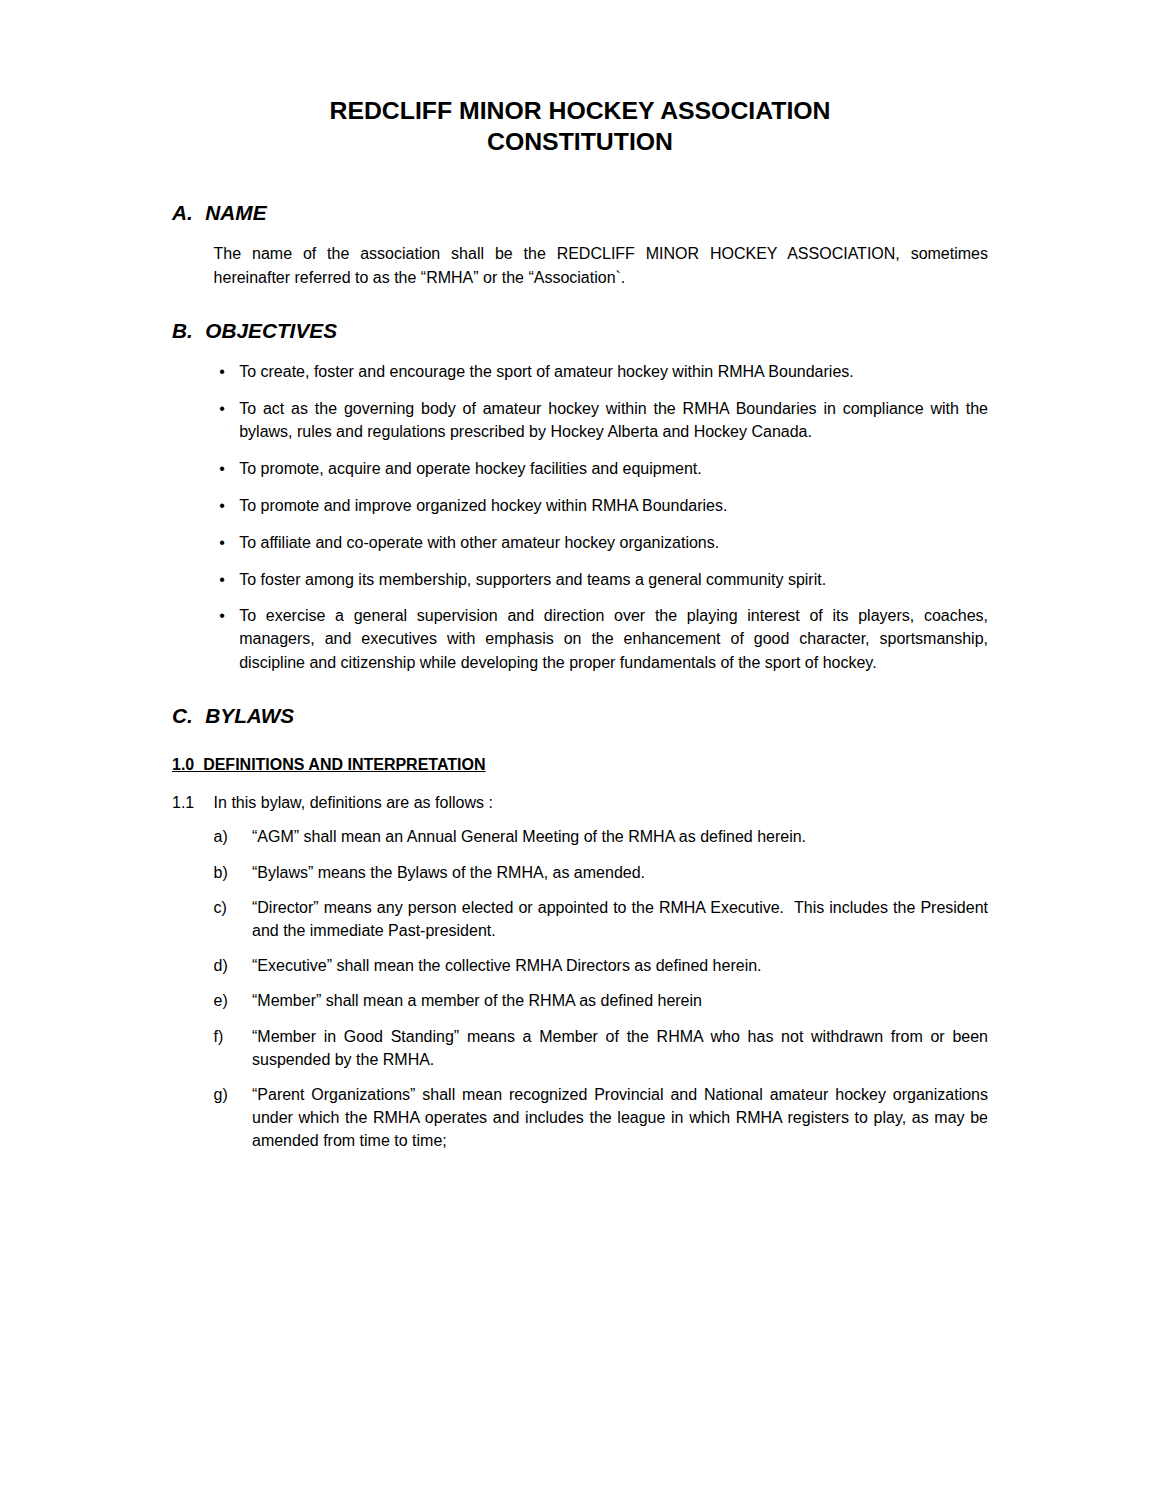REDCLIFF MINOR HOCKEY ASSOCIATION
CONSTITUTION
A. NAME
The name of the association shall be the REDCLIFF MINOR HOCKEY ASSOCIATION, sometimes hereinafter referred to as the “RMHA” or the “Association`.
B. OBJECTIVES
To create, foster and encourage the sport of amateur hockey within RMHA Boundaries.
To act as the governing body of amateur hockey within the RMHA Boundaries in compliance with the bylaws, rules and regulations prescribed by Hockey Alberta and Hockey Canada.
To promote, acquire and operate hockey facilities and equipment.
To promote and improve organized hockey within RMHA Boundaries.
To affiliate and co-operate with other amateur hockey organizations.
To foster among its membership, supporters and teams a general community spirit.
To exercise a general supervision and direction over the playing interest of its players, coaches, managers, and executives with emphasis on the enhancement of good character, sportsmanship, discipline and citizenship while developing the proper fundamentals of the sport of hockey.
C. BYLAWS
1.0 DEFINITIONS AND INTERPRETATION
1.1
In this bylaw, definitions are as follows :
“AGM” shall mean an Annual General Meeting of the RMHA as defined herein.
“Bylaws” means the Bylaws of the RMHA, as amended.
“Director” means any person elected or appointed to the RMHA Executive. This includes the President and the immediate Past-president.
“Executive” shall mean the collective RMHA Directors as defined herein.
“Member” shall mean a member of the RHMA as defined herein
“Member in Good Standing” means a Member of the RHMA who has not withdrawn from or been suspended by the RMHA.
“Parent Organizations” shall mean recognized Provincial and National amateur hockey organizations under which the RMHA operates and includes the league in which RMHA registers to play, as may be amended from time to time;